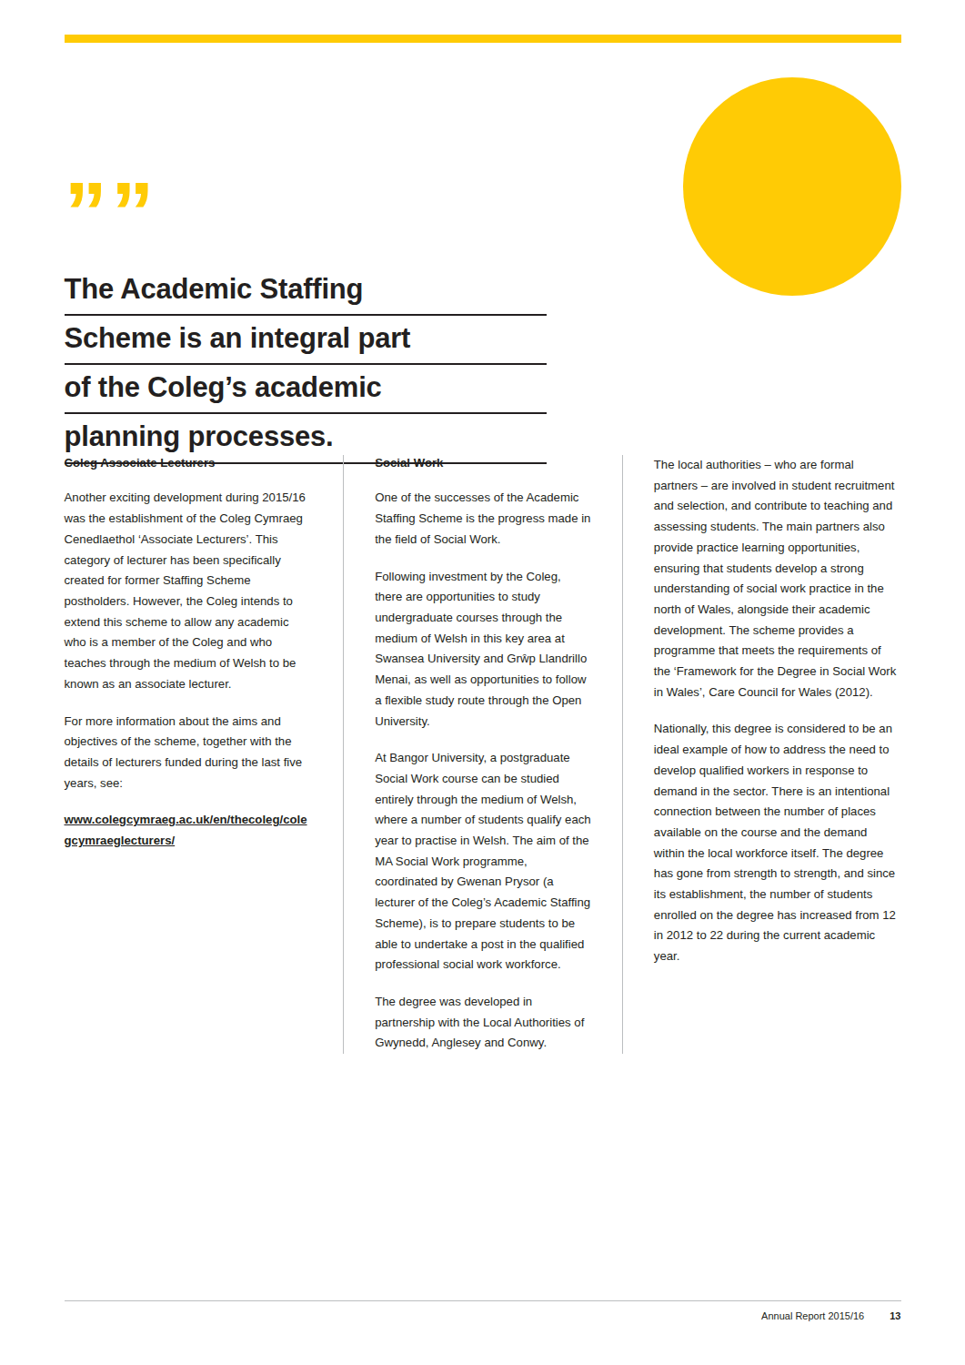””
The Academic Staffing Scheme is an integral part of the Coleg’s academic planning processes.
Coleg Associate Lecturers
Another exciting development during 2015/16 was the establishment of the Coleg Cymraeg Cenedlaethol ‘Associate Lecturers’. This category of lecturer has been specifically created for former Staffing Scheme postholders. However, the Coleg intends to extend this scheme to allow any academic who is a member of the Coleg and who teaches through the medium of Welsh to be known as an associate lecturer.
For more information about the aims and objectives of the scheme, together with the details of lecturers funded during the last five years, see:
www.colegcymraeg.ac.uk/en/thecoleg/colegcymraeglecturers/
Social Work
One of the successes of the Academic Staffing Scheme is the progress made in the field of Social Work.
Following investment by the Coleg, there are opportunities to study undergraduate courses through the medium of Welsh in this key area at Swansea University and Grŵp Llandrillo Menai, as well as opportunities to follow a flexible study route through the Open University.
At Bangor University, a postgraduate Social Work course can be studied entirely through the medium of Welsh, where a number of students qualify each year to practise in Welsh. The aim of the MA Social Work programme, coordinated by Gwenan Prysor (a lecturer of the Coleg’s Academic Staffing Scheme), is to prepare students to be able to undertake a post in the qualified professional social work workforce.
The degree was developed in partnership with the Local Authorities of Gwynedd, Anglesey and Conwy.
The local authorities – who are formal partners – are involved in student recruitment and selection, and contribute to teaching and assessing students. The main partners also provide practice learning opportunities, ensuring that students develop a strong understanding of social work practice in the north of Wales, alongside their academic development. The scheme provides a programme that meets the requirements of the ‘Framework for the Degree in Social Work in Wales’, Care Council for Wales (2012).
Nationally, this degree is considered to be an ideal example of how to address the need to develop qualified workers in response to demand in the sector. There is an intentional connection between the number of places available on the course and the demand within the local workforce itself. The degree has gone from strength to strength, and since its establishment, the number of students enrolled on the degree has increased from 12 in 2012 to 22 during the current academic year.
Annual Report 2015/16 13